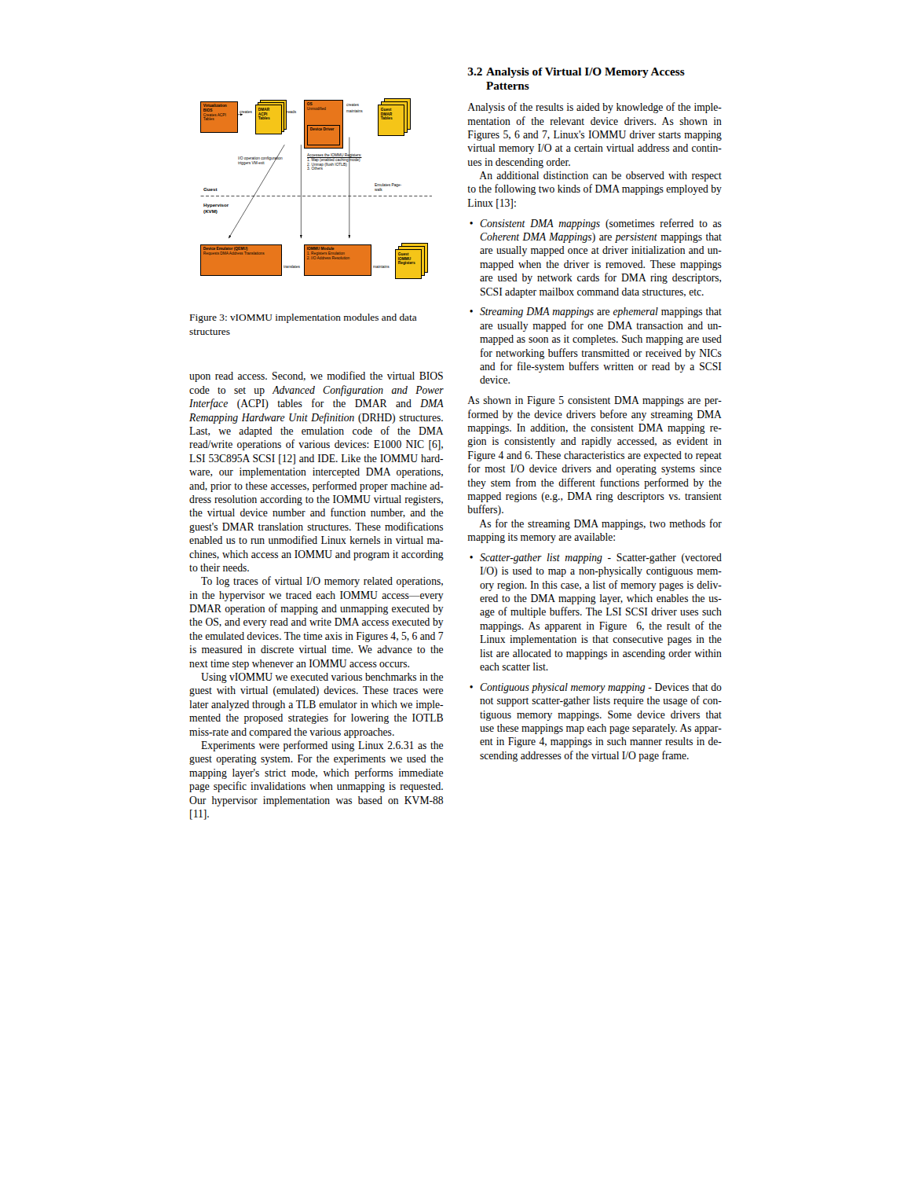Virtualization BIOS
Creates ACPI Tables
DMAR ACPI Tables
OS
Unmodified
Device Driver
Guest DMAR Tables
creates
reads
creates
maintains
I/O operation configuration triggers VM-exit
Accesses the IOMMU Registers:
1. Map (enabled caching mode)
2. Unmap (flush IOTLB)
3. Others
Guest
Hypervisor
(KVM)
Emulates Page-walk
Device Emulator (QEMU)
Requests DMA Address Translations
IOMMU Module
1. Registers Emulation
2. I/O Address Resolution
Guest IOMMU Registers
translates
maintains
Figure 3: vIOMMU implementation modules and data structures
upon read access. Second, we modified the virtual BIOS code to set up Advanced Configuration and Power Interface (ACPI) tables for the DMAR and DMA Remapping Hardware Unit Definition (DRHD) structures. Last, we adapted the emulation code of the DMA read/write operations of various devices: E1000 NIC [6], LSI 53C895A SCSI [12] and IDE. Like the IOMMU hardware, our implementation intercepted DMA operations, and, prior to these accesses, performed proper machine address resolution according to the IOMMU virtual registers, the virtual device number and function number, and the guest's DMAR translation structures. These modifications enabled us to run unmodified Linux kernels in virtual machines, which access an IOMMU and program it according to their needs.
To log traces of virtual I/O memory related operations, in the hypervisor we traced each IOMMU access—every DMAR operation of mapping and unmapping executed by the OS, and every read and write DMA access executed by the emulated devices. The time axis in Figures 4, 5, 6 and 7 is measured in discrete virtual time. We advance to the next time step whenever an IOMMU access occurs.
Using vIOMMU we executed various benchmarks in the guest with virtual (emulated) devices. These traces were later analyzed through a TLB emulator in which we implemented the proposed strategies for lowering the IOTLB miss-rate and compared the various approaches.
Experiments were performed using Linux 2.6.31 as the guest operating system. For the experiments we used the mapping layer's strict mode, which performs immediate page specific invalidations when unmapping is requested. Our hypervisor implementation was based on KVM-88 [11].
3.2 Analysis of Virtual I/O Memory Access Patterns
Analysis of the results is aided by knowledge of the implementation of the relevant device drivers. As shown in Figures 5, 6 and 7, Linux's IOMMU driver starts mapping virtual memory I/O at a certain virtual address and continues in descending order.
An additional distinction can be observed with respect to the following two kinds of DMA mappings employed by Linux [13]:
Consistent DMA mappings (sometimes referred to as Coherent DMA Mappings) are persistent mappings that are usually mapped once at driver initialization and unmapped when the driver is removed. These mappings are used by network cards for DMA ring descriptors, SCSI adapter mailbox command data structures, etc.
Streaming DMA mappings are ephemeral mappings that are usually mapped for one DMA transaction and unmapped as soon as it completes. Such mapping are used for networking buffers transmitted or received by NICs and for file-system buffers written or read by a SCSI device.
As shown in Figure 5 consistent DMA mappings are performed by the device drivers before any streaming DMA mappings. In addition, the consistent DMA mapping region is consistently and rapidly accessed, as evident in Figure 4 and 6. These characteristics are expected to repeat for most I/O device drivers and operating systems since they stem from the different functions performed by the mapped regions (e.g., DMA ring descriptors vs. transient buffers).
As for the streaming DMA mappings, two methods for mapping its memory are available:
Scatter-gather list mapping - Scatter-gather (vectored I/O) is used to map a non-physically contiguous memory region. In this case, a list of memory pages is delivered to the DMA mapping layer, which enables the usage of multiple buffers. The LSI SCSI driver uses such mappings. As apparent in Figure 6, the result of the Linux implementation is that consecutive pages in the list are allocated to mappings in ascending order within each scatter list.
Contiguous physical memory mapping - Devices that do not support scatter-gather lists require the usage of contiguous memory mappings. Some device drivers that use these mappings map each page separately. As apparent in Figure 4, mappings in such manner results in descending addresses of the virtual I/O page frame.